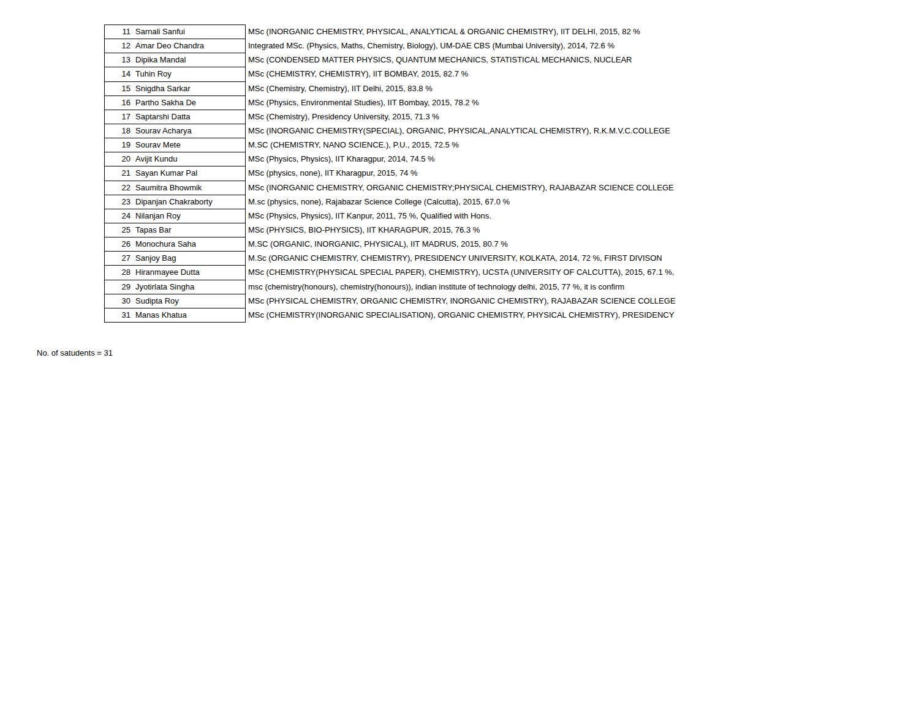| 11 | Sarnali Sanfui | MSc (INORGANIC CHEMISTRY, PHYSICAL, ANALYTICAL & ORGANIC CHEMISTRY), IIT DELHI, 2015, 82 % |
| 12 | Amar Deo Chandra | Integrated MSc. (Physics, Maths, Chemistry, Biology), UM-DAE CBS (Mumbai University), 2014, 72.6 % |
| 13 | Dipika Mandal | MSc (CONDENSED MATTER PHYSICS, QUANTUM MECHANICS, STATISTICAL MECHANICS, NUCLEAR |
| 14 | Tuhin Roy | MSc (CHEMISTRY, CHEMISTRY), IIT BOMBAY, 2015, 82.7 % |
| 15 | Snigdha Sarkar | MSc (Chemistry, Chemistry), IIT Delhi, 2015, 83.8 % |
| 16 | Partho Sakha De | MSc (Physics, Environmental Studies), IIT Bombay, 2015, 78.2 % |
| 17 | Saptarshi Datta | MSc (Chemistry), Presidency University, 2015, 71.3 % |
| 18 | Sourav Acharya | MSc (INORGANIC CHEMISTRY(SPECIAL), ORGANIC, PHYSICAL,ANALYTICAL CHEMISTRY), R.K.M.V.C.COLLEGE |
| 19 | Sourav Mete | M.SC (CHEMISTRY, NANO SCIENCE.), P.U., 2015, 72.5 % |
| 20 | Avijit Kundu | MSc (Physics, Physics), IIT Kharagpur, 2014, 74.5 % |
| 21 | Sayan Kumar Pal | MSc (physics, none), IIT Kharagpur, 2015, 74 % |
| 22 | Saumitra Bhowmik | MSc (INORGANIC CHEMISTRY, ORGANIC CHEMISTRY;PHYSICAL CHEMISTRY), RAJABAZAR SCIENCE COLLEGE |
| 23 | Dipanjan Chakraborty | M.sc (physics, none), Rajabazar Science College (Calcutta), 2015, 67.0 % |
| 24 | Nilanjan Roy | MSc (Physics, Physics), IIT Kanpur, 2011, 75 %, Qualified with Hons. |
| 25 | Tapas Bar | MSc (PHYSICS, BIO-PHYSICS), IIT KHARAGPUR, 2015, 76.3 % |
| 26 | Monochura Saha | M.SC (ORGANIC, INORGANIC, PHYSICAL), IIT MADRUS, 2015, 80.7 % |
| 27 | Sanjoy Bag | M.Sc (ORGANIC CHEMISTRY, CHEMISTRY), PRESIDENCY UNIVERSITY, KOLKATA, 2014, 72 %, FIRST DIVISON |
| 28 | Hiranmayee Dutta | MSc (CHEMISTRY(PHYSICAL SPECIAL PAPER), CHEMISTRY), UCSTA (UNIVERSITY OF CALCUTTA), 2015, 67.1 %, |
| 29 | Jyotirlata Singha | msc (chemistry(honours), chemistry(honours)), indian institute of technology delhi, 2015, 77 %, it is confirm |
| 30 | Sudipta Roy | MSc (PHYSICAL CHEMISTRY, ORGANIC CHEMISTRY, INORGANIC CHEMISTRY), RAJABAZAR SCIENCE COLLEGE |
| 31 | Manas Khatua | MSc (CHEMISTRY(INORGANIC SPECIALISATION), ORGANIC CHEMISTRY, PHYSICAL CHEMISTRY), PRESIDENCY |
No. of satudents = 31